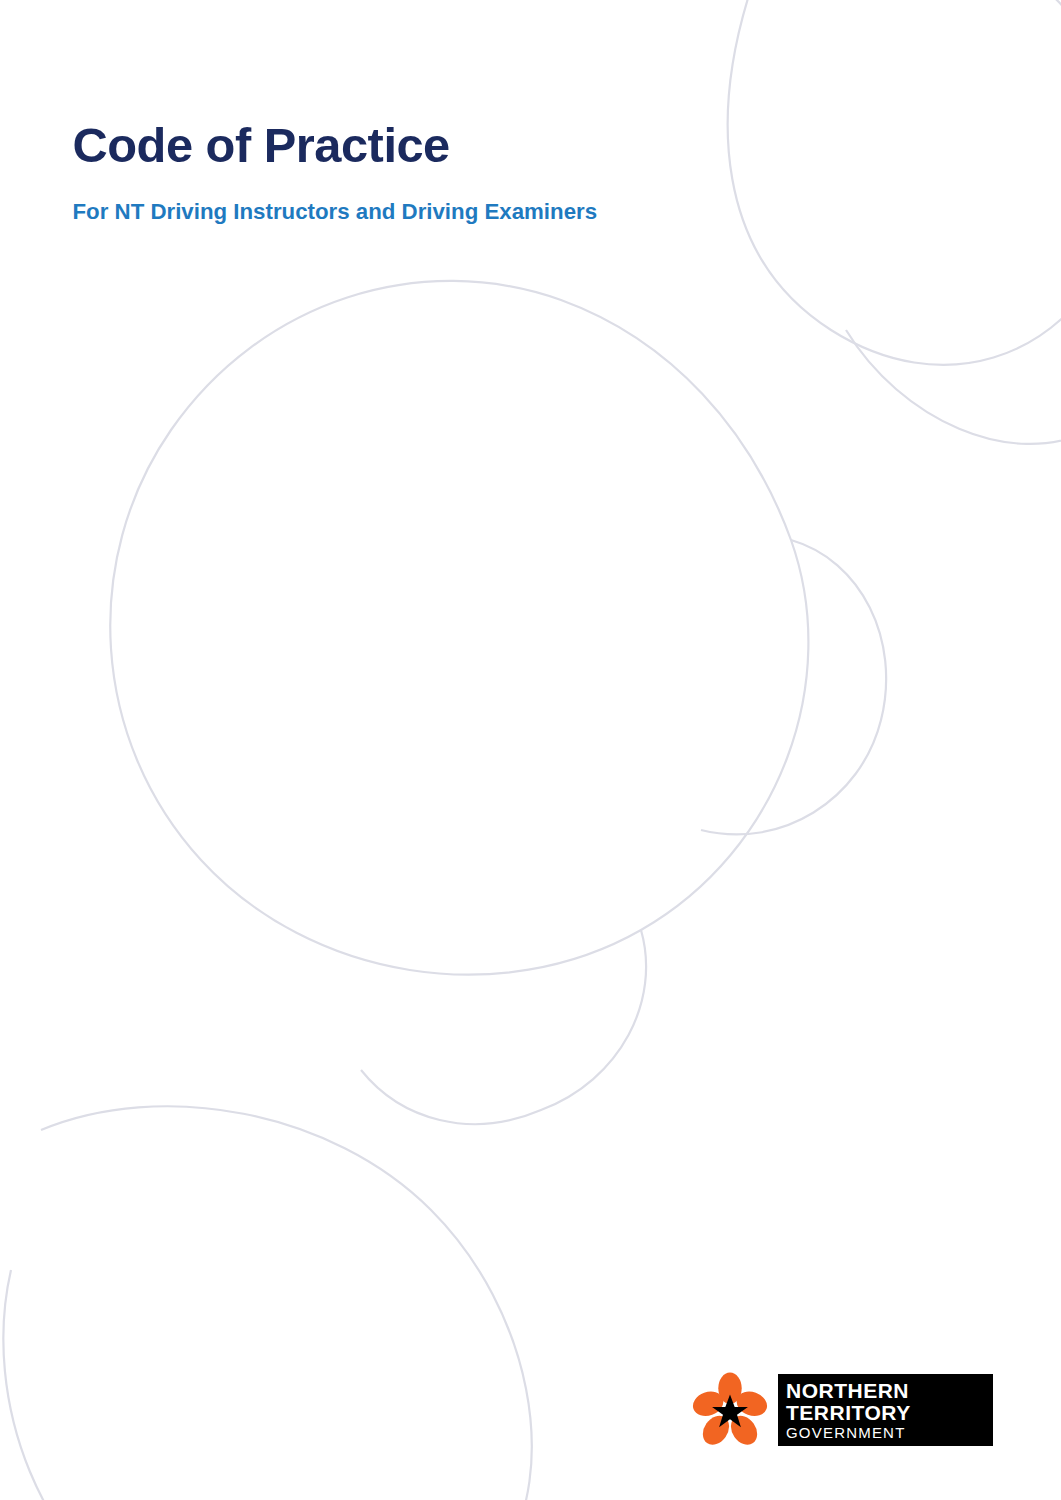Code of Practice
For NT Driving Instructors and Driving Examiners
NORTHERN TERRITORY GOVERNMENT